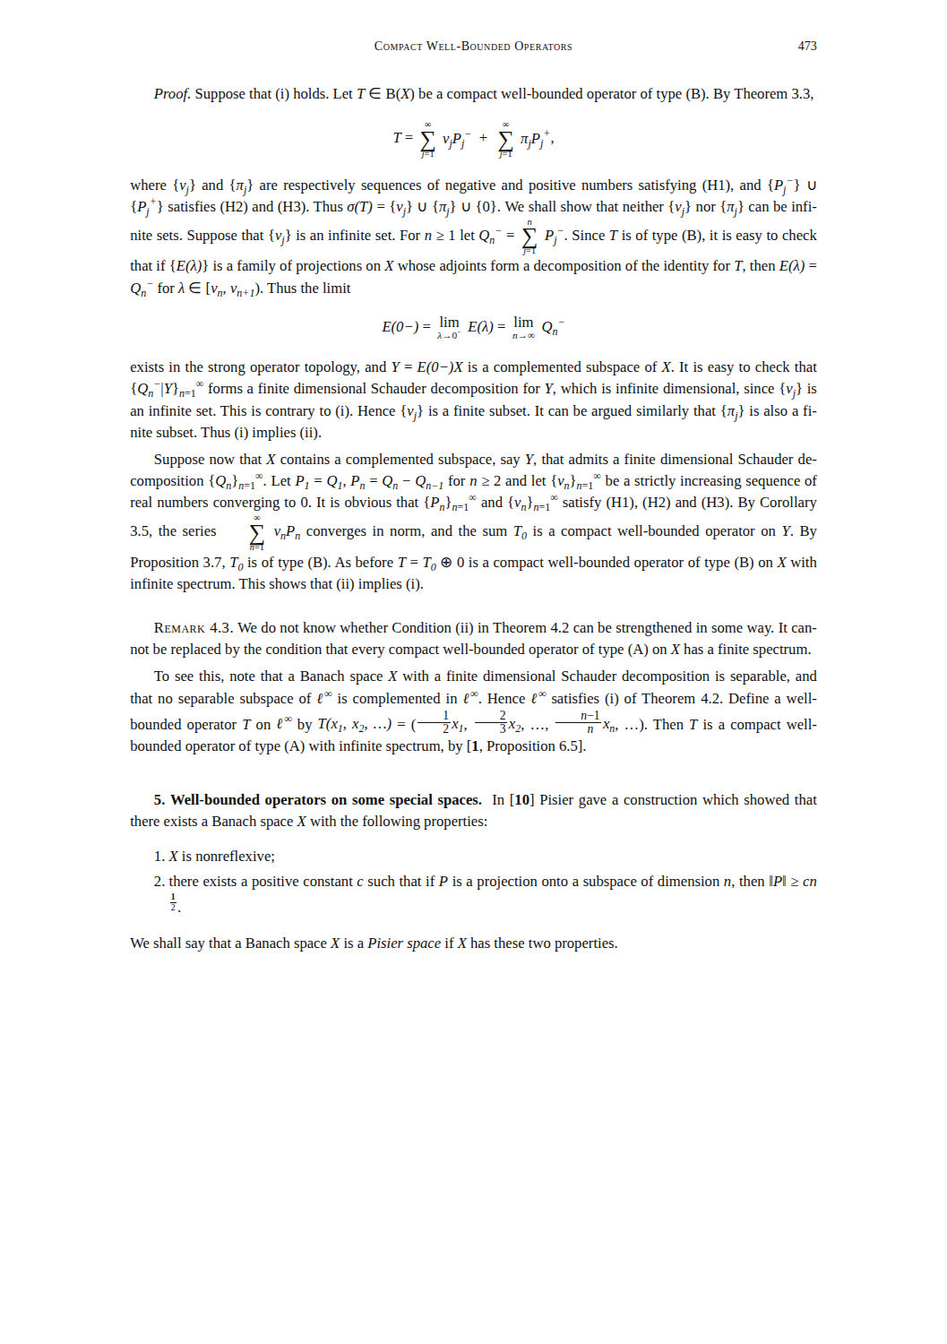Compact Well-Bounded Operators 473
Proof. Suppose that (i) holds. Let T ∈ B(X) be a compact well-bounded operator of type (B). By Theorem 3.3,
T = ∞∑j=1 νjPj− + ∞∑j=1 πjPj+,
where {νj} and {πj} are respectively sequences of negative and positive numbers satisfying (H1), and {Pj−} ∪ {Pj+} satisfies (H2) and (H3). Thus σ(T) = {νj} ∪ {πj} ∪ {0}. We shall show that neither {νj} nor {πj} can be infinite sets. Suppose that {νj} is an infinite set. For n ≥ 1 let Qn− = n∑j=1 Pj−. Since T is of type (B), it is easy to check that if {E(λ)} is a family of projections on X whose adjoints form a decomposition of the identity for T, then E(λ) = Qn− for λ ∈ [νn, νn+1). Thus the limit
E(0−) = lim λ→0− E(λ) = lim n→∞ Qn−
exists in the strong operator topology, and Y = E(0−)X is a complemented subspace of X. It is easy to check that {Qn−|Y}n=1∞ forms a finite dimensional Schauder decomposition for Y, which is infinite dimensional, since {νj} is an infinite set. This is contrary to (i). Hence {νj} is a finite subset. It can be argued similarly that {πj} is also a finite subset. Thus (i) implies (ii).
Suppose now that X contains a complemented subspace, say Y, that admits a finite dimensional Schauder decomposition {Qn}n=1∞. Let P1 = Q1, Pn = Qn − Qn−1 for n ≥ 2 and let {νn}n=1∞ be a strictly increasing sequence of real numbers converging to 0. It is obvious that {Pn}n=1∞ and {νn}n=1∞ satisfy (H1), (H2) and (H3). By Corollary 3.5, the series ∞∑n=1 νnPn converges in norm, and the sum T0 is a compact well-bounded operator on Y. By Proposition 3.7, T0 is of type (B). As before T = T0 ⊕ 0 is a compact well-bounded operator of type (B) on X with infinite spectrum. This shows that (ii) implies (i).
Remark 4.3. We do not know whether Condition (ii) in Theorem 4.2 can be strengthened in some way. It cannot be replaced by the condition that every compact well-bounded operator of type (A) on X has a finite spectrum.
To see this, note that a Banach space X with a finite dimensional Schauder decomposition is separable, and that no separable subspace of ℓ∞ is complemented in ℓ∞. Hence ℓ∞ satisfies (i) of Theorem 4.2. Define a well-bounded operator T on ℓ∞ by T(x1, x2, …) = (12 x1, 23 x2, …, n−1 n xn, …). Then T is a compact well-bounded operator of type (A) with infinite spectrum, by [1, Proposition 6.5].
5. Well-bounded operators on some special spaces. In [10] Pisier gave a construction which showed that there exists a Banach space X with the following properties:
X is nonreflexive;
there exists a positive constant c such that if P is a projection onto a subspace of dimension n, then ‖P‖ ≥ cn12.
We shall say that a Banach space X is a Pisier space if X has these two properties.